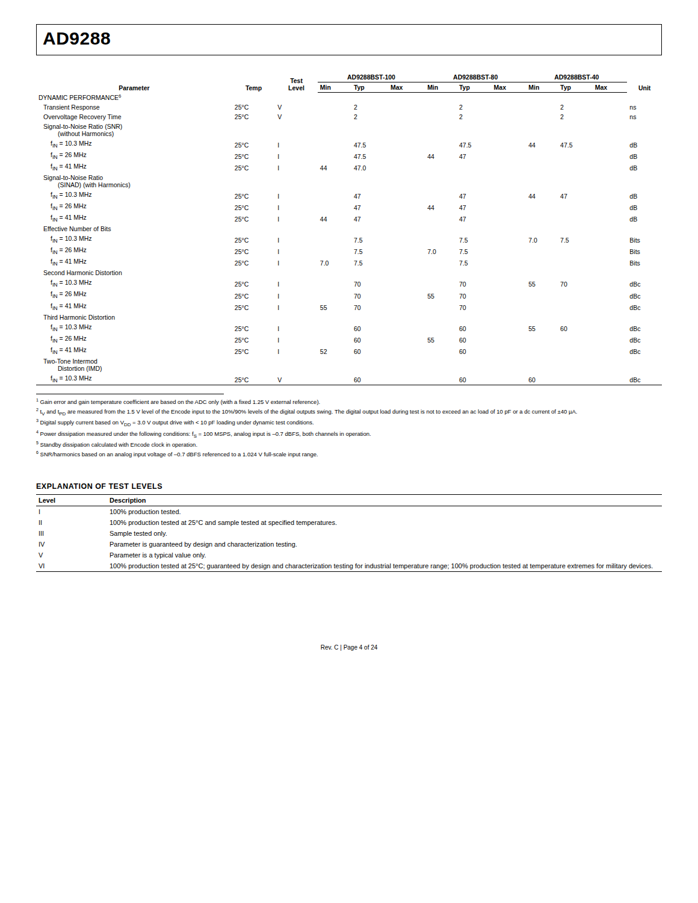AD9288
| Parameter | Temp | Test Level | AD9288BST-100 | AD9288BST-80 | AD9288BST-40 | Unit |
| --- | --- | --- | --- | --- | --- | --- |
| Min | Typ | Max | Min | Typ | Max | Min | Typ | Max |
| DYNAMIC PERFORMANCE 6 | | | | | | | | | | | | |
| Transient Response | 25°C | V | | 2 | | | 2 | | | 2 | | ns |
| Overvoltage Recovery Time | 25°C | V | | 2 | | | 2 | | | 2 | | ns |
| Signal-to-Noise Ratio (SNR) (without Harmonics) | | | | | | | | | | | | |
| f IN = 10.3 MHz | 25°C | I | | 47.5 | | | 47.5 | | 44 | 47.5 | | dB |
| f IN = 26 MHz | 25°C | I | | 47.5 | | 44 | 47 | | | | | dB |
| f IN = 41 MHz | 25°C | I | 44 | 47.0 | | | | | | | | dB |
| Signal-to-Noise Ratio (SINAD) (with Harmonics) | | | | | | | | | | | | |
| f IN = 10.3 MHz | 25°C | I | | 47 | | | 47 | | 44 | 47 | | dB |
| f IN = 26 MHz | 25°C | I | | 47 | | 44 | 47 | | | | | dB |
| f IN = 41 MHz | 25°C | I | 44 | 47 | | | 47 | | | | | dB |
| Effective Number of Bits | | | | | | | | | | | | |
| f IN = 10.3 MHz | 25°C | I | | 7.5 | | | 7.5 | | 7.0 | 7.5 | | Bits |
| f IN = 26 MHz | 25°C | I | | 7.5 | | 7.0 | 7.5 | | | | | Bits |
| f IN = 41 MHz | 25°C | I | 7.0 | 7.5 | | | 7.5 | | | | | Bits |
| Second Harmonic Distortion | | | | | | | | | | | | |
| f IN = 10.3 MHz | 25°C | I | | 70 | | | 70 | | 55 | 70 | | dBc |
| f IN = 26 MHz | 25°C | I | | 70 | | 55 | 70 | | | | | dBc |
| f IN = 41 MHz | 25°C | I | 55 | 70 | | | 70 | | | | | dBc |
| Third Harmonic Distortion | | | | | | | | | | | | |
| f IN = 10.3 MHz | 25°C | I | | 60 | | | 60 | | 55 | 60 | | dBc |
| f IN = 26 MHz | 25°C | I | | 60 | | 55 | 60 | | | | | dBc |
| f IN = 41 MHz | 25°C | I | 52 | 60 | | | 60 | | | | | dBc |
| Two-Tone Intermod Distortion (IMD) | | | | | | | | | | | | |
| f IN = 10.3 MHz | 25°C | V | | 60 | | | 60 | | 60 | | | dBc |
1 Gain error and gain temperature coefficient are based on the ADC only (with a fixed 1.25 V external reference).
2 tV and tPD are measured from the 1.5 V level of the Encode input to the 10%/90% levels of the digital outputs swing. The digital output load during test is not to exceed an ac load of 10 pF or a dc current of ±40 µA.
3 Digital supply current based on VDD = 3.0 V output drive with < 10 pF loading under dynamic test conditions.
4 Power dissipation measured under the following conditions: fS = 100 MSPS, analog input is –0.7 dBFS, both channels in operation.
5 Standby dissipation calculated with Encode clock in operation.
6 SNR/harmonics based on an analog input voltage of –0.7 dBFS referenced to a 1.024 V full-scale input range.
EXPLANATION OF TEST LEVELS
| Level | Description |
| --- | --- |
| I | 100% production tested. |
| II | 100% production tested at 25°C and sample tested at specified temperatures. |
| III | Sample tested only. |
| IV | Parameter is guaranteed by design and characterization testing. |
| V | Parameter is a typical value only. |
| VI | 100% production tested at 25°C; guaranteed by design and characterization testing for industrial temperature range; 100% production tested at temperature extremes for military devices. |
Rev. C | Page 4 of 24